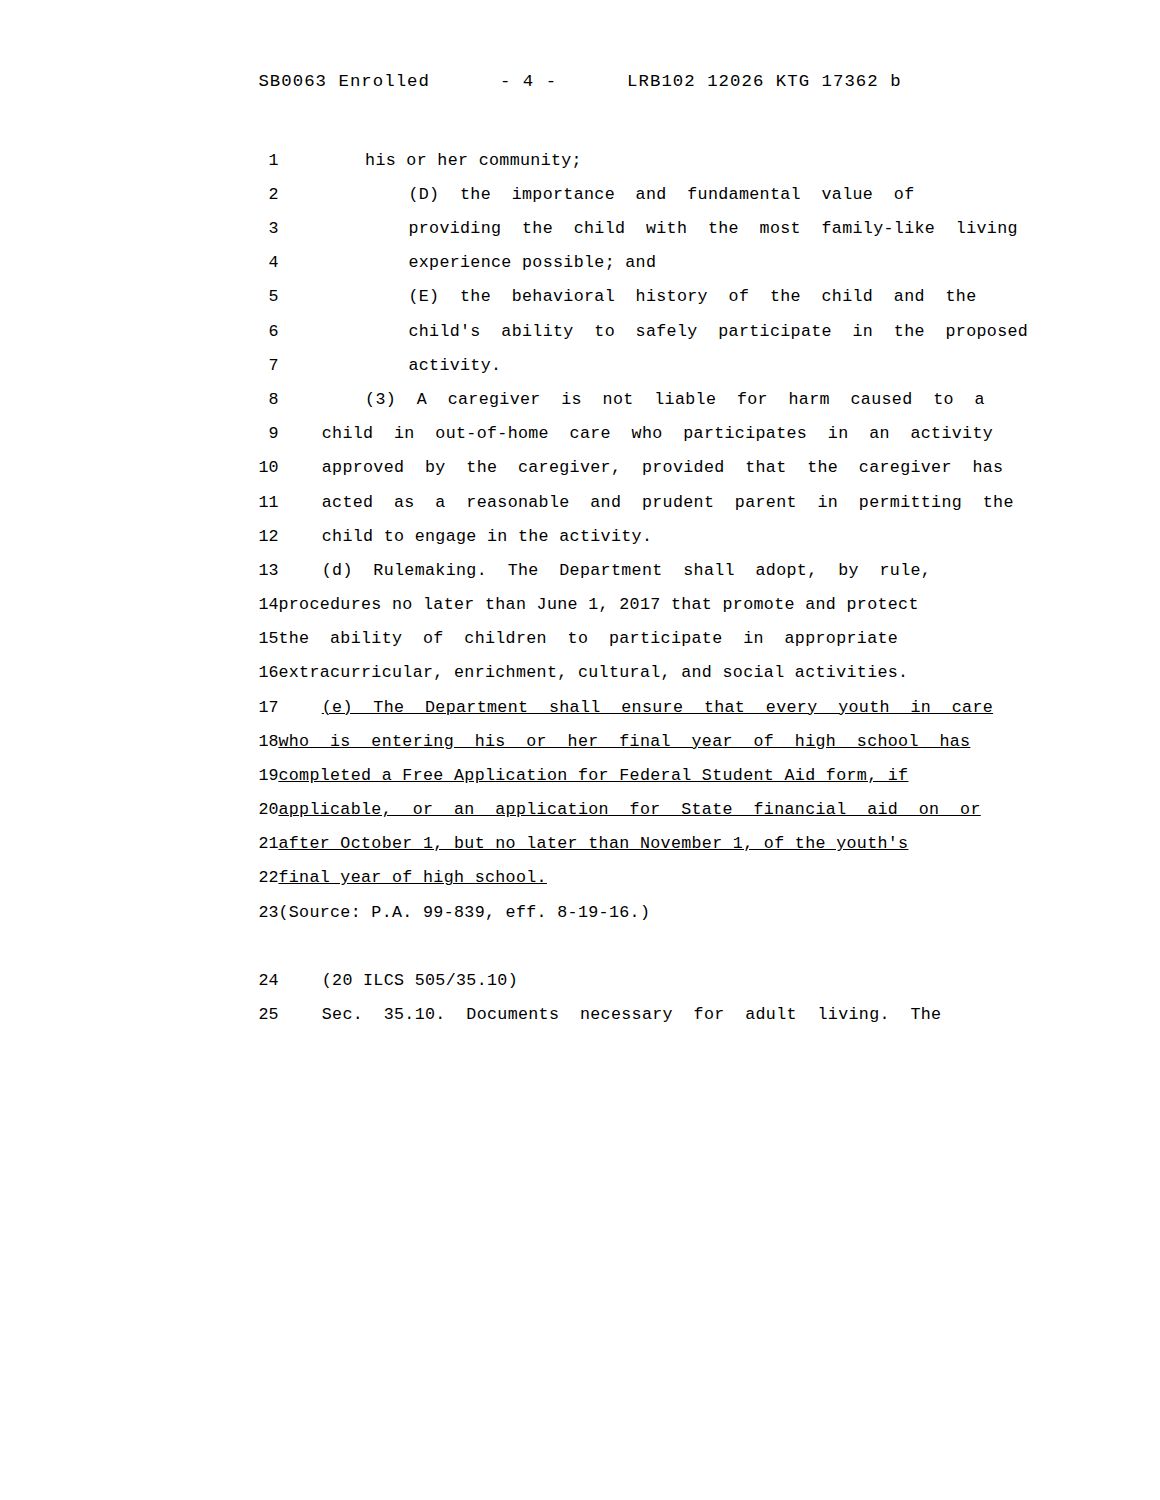SB0063 Enrolled - 4 - LRB102 12026 KTG 17362 b
| 1 | his or her community; |
| 2 | (D) the importance and fundamental value of |
| 3 | providing the child with the most family-like living |
| 4 | experience possible; and |
| 5 | (E) the behavioral history of the child and the |
| 6 | child's ability to safely participate in the proposed |
| 7 | activity. |
| 8 | (3) A caregiver is not liable for harm caused to a |
| 9 | child in out-of-home care who participates in an activity |
| 10 | approved by the caregiver, provided that the caregiver has |
| 11 | acted as a reasonable and prudent parent in permitting the |
| 12 | child to engage in the activity. |
| 13 | (d) Rulemaking. The Department shall adopt, by rule, |
| 14 | procedures no later than June 1, 2017 that promote and protect |
| 15 | the ability of children to participate in appropriate |
| 16 | extracurricular, enrichment, cultural, and social activities. |
| 17 | (e) The Department shall ensure that every youth in care |
| 18 | who is entering his or her final year of high school has |
| 19 | completed a Free Application for Federal Student Aid form, if |
| 20 | applicable, or an application for State financial aid on or |
| 21 | after October 1, but no later than November 1, of the youth's |
| 22 | final year of high school. |
| 23 | (Source: P.A. 99-839, eff. 8-19-16.) |
| 24 | (20 ILCS 505/35.10) |
| 25 | Sec. 35.10. Documents necessary for adult living. The |